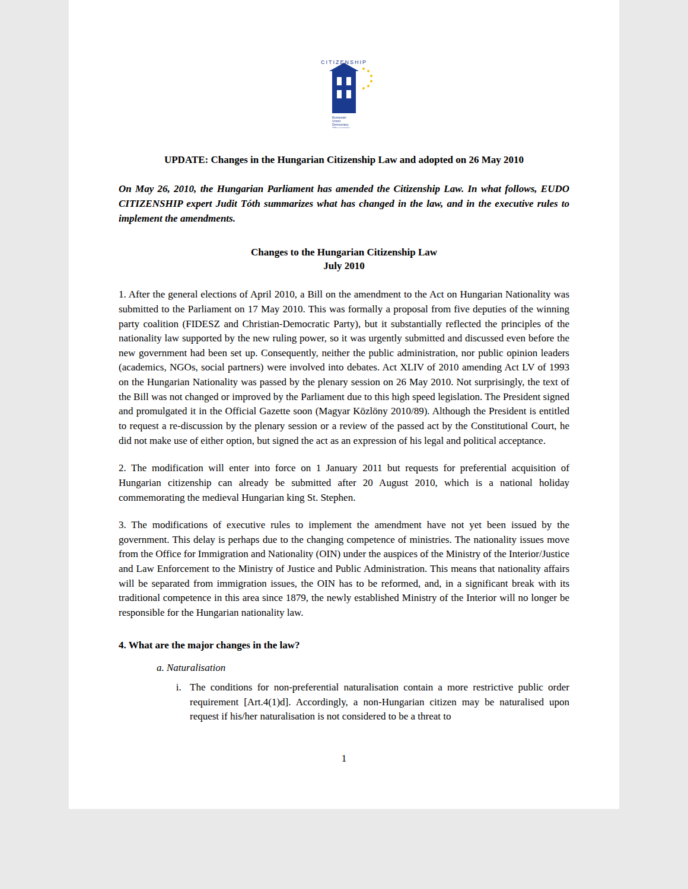CITIZENSHIP European Union Democracy Observatory
UPDATE: Changes in the Hungarian Citizenship Law and adopted on 26 May 2010
On May 26, 2010, the Hungarian Parliament has amended the Citizenship Law. In what follows, EUDO CITIZENSHIP expert Judit Tóth summarizes what has changed in the law, and in the executive rules to implement the amendments.
Changes to the Hungarian Citizenship Law
July 2010
1. After the general elections of April 2010, a Bill on the amendment to the Act on Hungarian Nationality was submitted to the Parliament on 17 May 2010. This was formally a proposal from five deputies of the winning party coalition (FIDESZ and Christian-Democratic Party), but it substantially reflected the principles of the nationality law supported by the new ruling power, so it was urgently submitted and discussed even before the new government had been set up. Consequently, neither the public administration, nor public opinion leaders (academics, NGOs, social partners) were involved into debates. Act XLIV of 2010 amending Act LV of 1993 on the Hungarian Nationality was passed by the plenary session on 26 May 2010. Not surprisingly, the text of the Bill was not changed or improved by the Parliament due to this high speed legislation. The President signed and promulgated it in the Official Gazette soon (Magyar Közlöny 2010/89). Although the President is entitled to request a re-discussion by the plenary session or a review of the passed act by the Constitutional Court, he did not make use of either option, but signed the act as an expression of his legal and political acceptance.
2. The modification will enter into force on 1 January 2011 but requests for preferential acquisition of Hungarian citizenship can already be submitted after 20 August 2010, which is a national holiday commemorating the medieval Hungarian king St. Stephen.
3. The modifications of executive rules to implement the amendment have not yet been issued by the government. This delay is perhaps due to the changing competence of ministries. The nationality issues move from the Office for Immigration and Nationality (OIN) under the auspices of the Ministry of the Interior/Justice and Law Enforcement to the Ministry of Justice and Public Administration. This means that nationality affairs will be separated from immigration issues, the OIN has to be reformed, and, in a significant break with its traditional competence in this area since 1879, the newly established Ministry of the Interior will no longer be responsible for the Hungarian nationality law.
4. What are the major changes in the law?
a. Naturalisation
The conditions for non-preferential naturalisation contain a more restrictive public order requirement [Art.4(1)d]. Accordingly, a non-Hungarian citizen may be naturalised upon request if his/her naturalisation is not considered to be a threat to
1